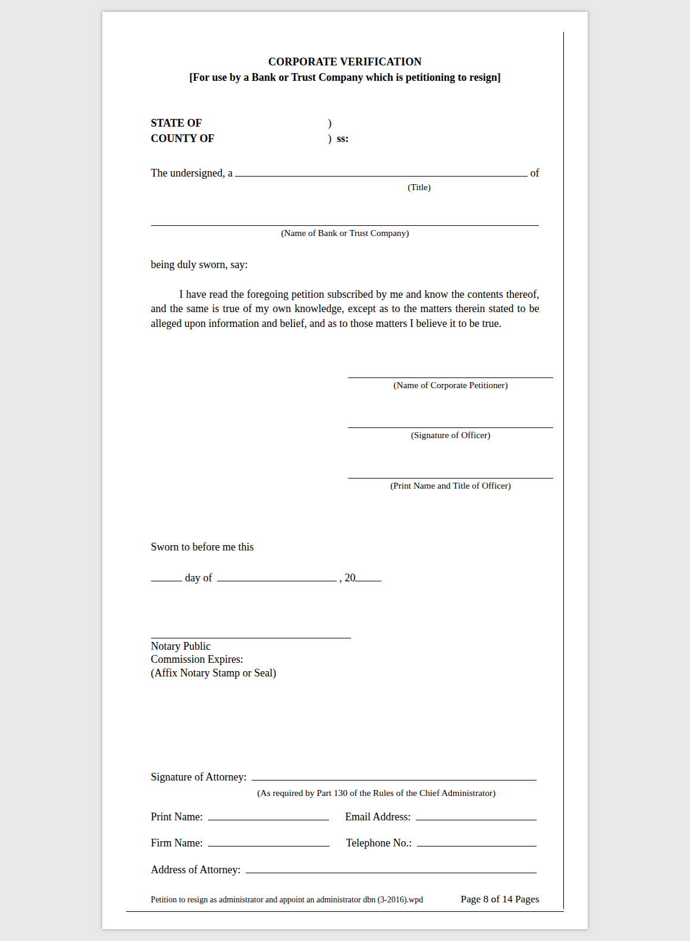CORPORATE VERIFICATION
[For use by a Bank or Trust Company which is petitioning to resign]
STATE OF
COUNTY OF
)
) ss:
The undersigned, a of
(Title)
(Name of Bank or Trust Company)
being duly sworn, say:
I have read the foregoing petition subscribed by me and know the contents thereof, and the same is true of my own knowledge, except as to the matters therein stated to be alleged upon information and belief, and as to those matters I believe it to be true.
(Name of Corporate Petitioner)
(Signature of Officer)
(Print Name and Title of Officer)
Sworn to before me this
day of , 20
Notary Public
Commission Expires:
(Affix Notary Stamp or Seal)
Signature of Attorney:
(As required by Part 130 of the Rules of the Chief Administrator)
Print Name: Email Address:
Firm Name: Telephone No.:
Address of Attorney:
Petition to resign as administrator and appoint an administrator dbn (3-2016).wpd
Page 8 of 14 Pages